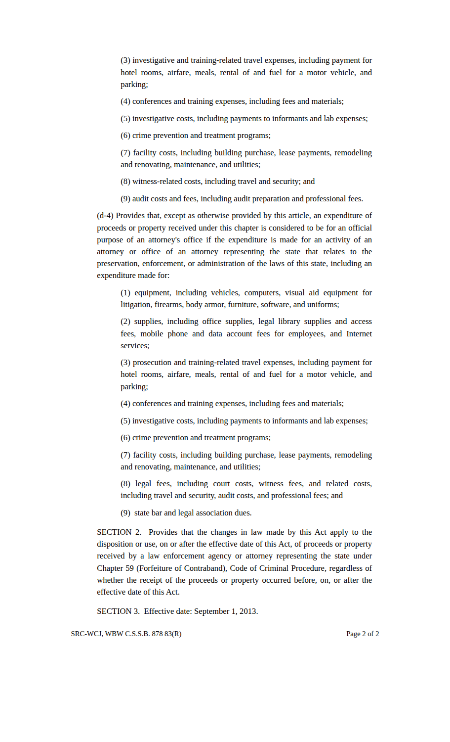(3) investigative and training-related travel expenses, including payment for hotel rooms, airfare, meals, rental of and fuel for a motor vehicle, and parking;
(4) conferences and training expenses, including fees and materials;
(5) investigative costs, including payments to informants and lab expenses;
(6) crime prevention and treatment programs;
(7) facility costs, including building purchase, lease payments, remodeling and renovating, maintenance, and utilities;
(8) witness-related costs, including travel and security; and
(9) audit costs and fees, including audit preparation and professional fees.
(d-4) Provides that, except as otherwise provided by this article, an expenditure of proceeds or property received under this chapter is considered to be for an official purpose of an attorney's office if the expenditure is made for an activity of an attorney or office of an attorney representing the state that relates to the preservation, enforcement, or administration of the laws of this state, including an expenditure made for:
(1) equipment, including vehicles, computers, visual aid equipment for litigation, firearms, body armor, furniture, software, and uniforms;
(2) supplies, including office supplies, legal library supplies and access fees, mobile phone and data account fees for employees, and Internet services;
(3) prosecution and training-related travel expenses, including payment for hotel rooms, airfare, meals, rental of and fuel for a motor vehicle, and parking;
(4) conferences and training expenses, including fees and materials;
(5) investigative costs, including payments to informants and lab expenses;
(6) crime prevention and treatment programs;
(7) facility costs, including building purchase, lease payments, remodeling and renovating, maintenance, and utilities;
(8) legal fees, including court costs, witness fees, and related costs, including travel and security, audit costs, and professional fees; and
(9) state bar and legal association dues.
SECTION 2. Provides that the changes in law made by this Act apply to the disposition or use, on or after the effective date of this Act, of proceeds or property received by a law enforcement agency or attorney representing the state under Chapter 59 (Forfeiture of Contraband), Code of Criminal Procedure, regardless of whether the receipt of the proceeds or property occurred before, on, or after the effective date of this Act.
SECTION 3. Effective date: September 1, 2013.
SRC-WCJ, WBW C.S.S.B. 878 83(R) Page 2 of 2